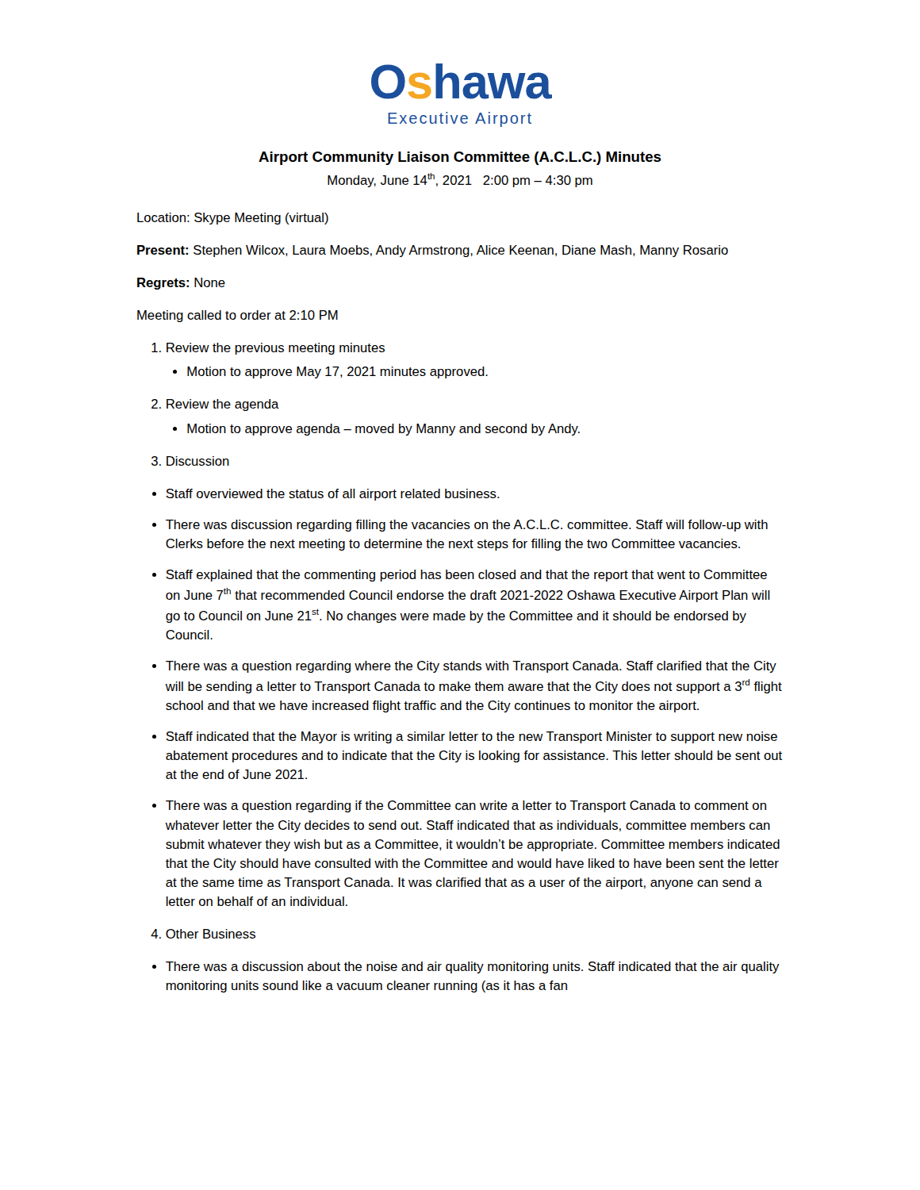Oshawa
Executive Airport
Airport Community Liaison Committee (A.C.L.C.) Minutes
Monday, June 14th, 2021 2:00 pm – 4:30 pm
Location: Skype Meeting (virtual)
Present: Stephen Wilcox, Laura Moebs, Andy Armstrong, Alice Keenan, Diane Mash, Manny Rosario
Regrets: None
Meeting called to order at 2:10 PM
Review the previous meeting minutes
Motion to approve May 17, 2021 minutes approved.
Review the agenda
Motion to approve agenda – moved by Manny and second by Andy.
Discussion
Staff overviewed the status of all airport related business.
There was discussion regarding filling the vacancies on the A.C.L.C. committee. Staff will follow-up with Clerks before the next meeting to determine the next steps for filling the two Committee vacancies.
Staff explained that the commenting period has been closed and that the report that went to Committee on June 7th that recommended Council endorse the draft 2021-2022 Oshawa Executive Airport Plan will go to Council on June 21st. No changes were made by the Committee and it should be endorsed by Council.
There was a question regarding where the City stands with Transport Canada. Staff clarified that the City will be sending a letter to Transport Canada to make them aware that the City does not support a 3rd flight school and that we have increased flight traffic and the City continues to monitor the airport.
Staff indicated that the Mayor is writing a similar letter to the new Transport Minister to support new noise abatement procedures and to indicate that the City is looking for assistance. This letter should be sent out at the end of June 2021.
There was a question regarding if the Committee can write a letter to Transport Canada to comment on whatever letter the City decides to send out. Staff indicated that as individuals, committee members can submit whatever they wish but as a Committee, it wouldn’t be appropriate. Committee members indicated that the City should have consulted with the Committee and would have liked to have been sent the letter at the same time as Transport Canada. It was clarified that as a user of the airport, anyone can send a letter on behalf of an individual.
Other Business
There was a discussion about the noise and air quality monitoring units. Staff indicated that the air quality monitoring units sound like a vacuum cleaner running (as it has a fan